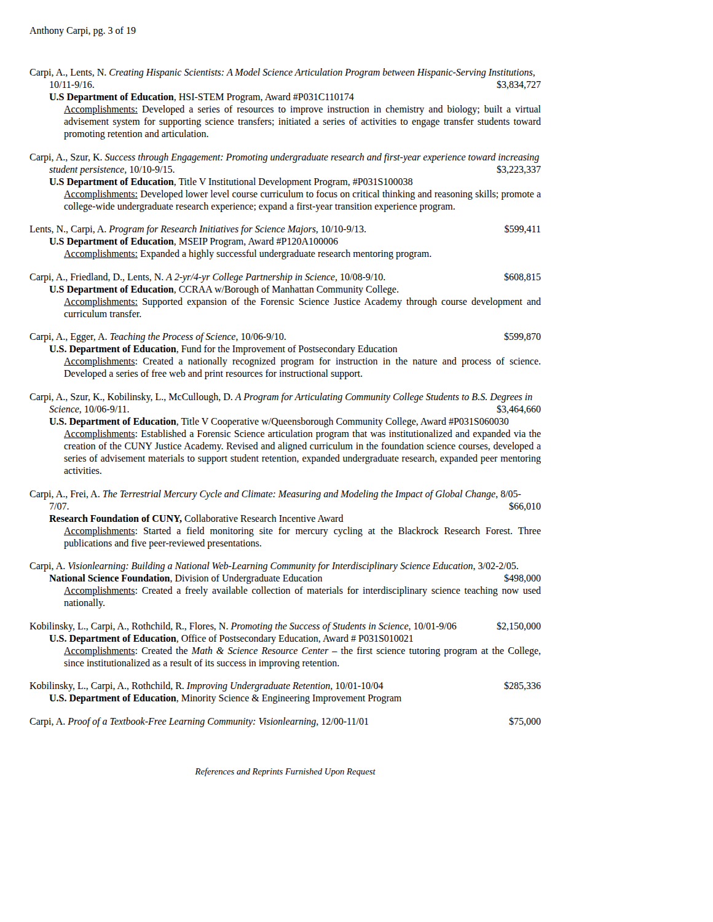Anthony Carpi, pg. 3 of 19
Carpi, A., Lents, N. Creating Hispanic Scientists: A Model Science Articulation Program between Hispanic-Serving Institutions, 10/11-9/16. $3,834,727
U.S Department of Education, HSI-STEM Program, Award #P031C110174
Accomplishments: Developed a series of resources to improve instruction in chemistry and biology; built a virtual advisement system for supporting science transfers; initiated a series of activities to engage transfer students toward promoting retention and articulation.
Carpi, A., Szur, K. Success through Engagement: Promoting undergraduate research and first-year experience toward increasing student persistence, 10/10-9/15. $3,223,337
U.S Department of Education, Title V Institutional Development Program, #P031S100038
Accomplishments: Developed lower level course curriculum to focus on critical thinking and reasoning skills; promote a college-wide undergraduate research experience; expand a first-year transition experience program.
Lents, N., Carpi, A. Program for Research Initiatives for Science Majors, 10/10-9/13. $599,411
U.S Department of Education, MSEIP Program, Award #P120A100006
Accomplishments: Expanded a highly successful undergraduate research mentoring program.
Carpi, A., Friedland, D., Lents, N. A 2-yr/4-yr College Partnership in Science, 10/08-9/10. $608,815
U.S Department of Education, CCRAA w/Borough of Manhattan Community College.
Accomplishments: Supported expansion of the Forensic Science Justice Academy through course development and curriculum transfer.
Carpi, A., Egger, A. Teaching the Process of Science, 10/06-9/10. $599,870
U.S. Department of Education, Fund for the Improvement of Postsecondary Education
Accomplishments: Created a nationally recognized program for instruction in the nature and process of science. Developed a series of free web and print resources for instructional support.
Carpi, A., Szur, K., Kobilinsky, L., McCullough, D. A Program for Articulating Community College Students to B.S. Degrees in Science, 10/06-9/11. $3,464,660
U.S. Department of Education, Title V Cooperative w/Queensborough Community College, Award #P031S060030
Accomplishments: Established a Forensic Science articulation program that was institutionalized and expanded via the creation of the CUNY Justice Academy. Revised and aligned curriculum in the foundation science courses, developed a series of advisement materials to support student retention, expanded undergraduate research, expanded peer mentoring activities.
Carpi, A., Frei, A. The Terrestrial Mercury Cycle and Climate: Measuring and Modeling the Impact of Global Change, 8/05-7/07. $66,010
Research Foundation of CUNY, Collaborative Research Incentive Award
Accomplishments: Started a field monitoring site for mercury cycling at the Blackrock Research Forest. Three publications and five peer-reviewed presentations.
Carpi, A. Visionlearning: Building a National Web-Learning Community for Interdisciplinary Science Education, 3/02-2/05. $498,000
National Science Foundation, Division of Undergraduate Education
Accomplishments: Created a freely available collection of materials for interdisciplinary science teaching now used nationally.
Kobilinsky, L., Carpi, A., Rothchild, R., Flores, N. Promoting the Success of Students in Science, 10/01-9/06 $2,150,000
U.S. Department of Education, Office of Postsecondary Education, Award # P031S010021
Accomplishments: Created the Math & Science Resource Center – the first science tutoring program at the College, since institutionalized as a result of its success in improving retention.
Kobilinsky, L., Carpi, A., Rothchild, R. Improving Undergraduate Retention, 10/01-10/04 $285,336
U.S. Department of Education, Minority Science & Engineering Improvement Program
Carpi, A. Proof of a Textbook-Free Learning Community: Visionlearning, 12/00-11/01 $75,000
References and Reprints Furnished Upon Request